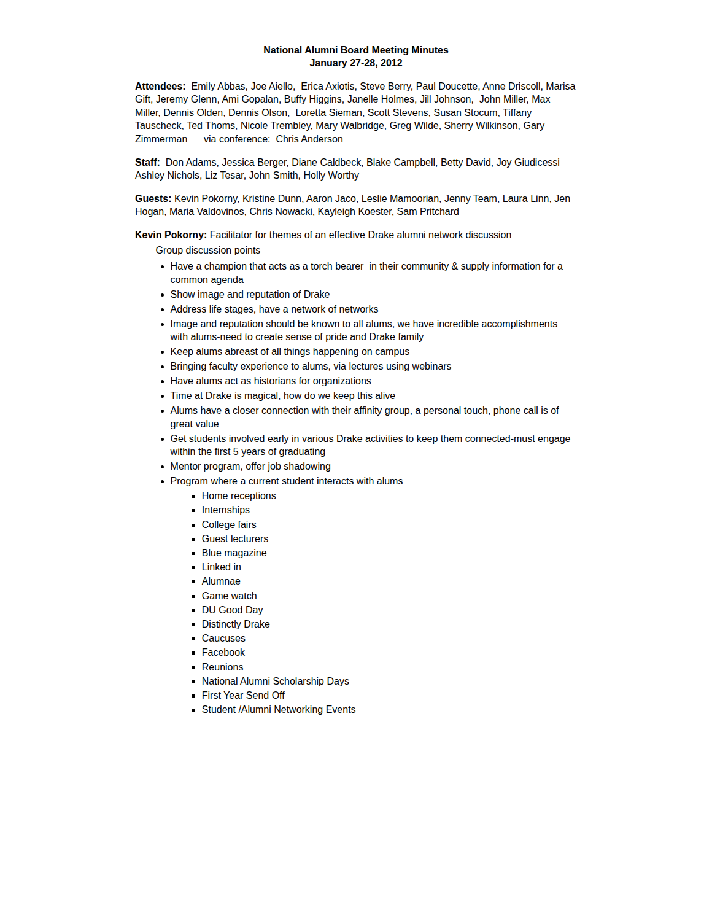National Alumni Board Meeting MinutesJanuary 27-28, 2012
Attendees: Emily Abbas, Joe Aiello, Erica Axiotis, Steve Berry, Paul Doucette, Anne Driscoll, Marisa Gift, Jeremy Glenn, Ami Gopalan, Buffy Higgins, Janelle Holmes, Jill Johnson, John Miller, Max Miller, Dennis Olden, Dennis Olson, Loretta Sieman, Scott Stevens, Susan Stocum, Tiffany Tauscheck, Ted Thoms, Nicole Trembley, Mary Walbridge, Greg Wilde, Sherry Wilkinson, Gary Zimmerman via conference: Chris Anderson
Staff: Don Adams, Jessica Berger, Diane Caldbeck, Blake Campbell, Betty David, Joy Giudicessi Ashley Nichols, Liz Tesar, John Smith, Holly Worthy
Guests: Kevin Pokorny, Kristine Dunn, Aaron Jaco, Leslie Mamoorian, Jenny Team, Laura Linn, Jen Hogan, Maria Valdovinos, Chris Nowacki, Kayleigh Koester, Sam Pritchard
Kevin Pokorny: Facilitator for themes of an effective Drake alumni network discussion
Group discussion points
Have a champion that acts as a torch bearer in their community & supply information for a common agenda
Show image and reputation of Drake
Address life stages, have a network of networks
Image and reputation should be known to all alums, we have incredible accomplishments with alums-need to create sense of pride and Drake family
Keep alums abreast of all things happening on campus
Bringing faculty experience to alums, via lectures using webinars
Have alums act as historians for organizations
Time at Drake is magical, how do we keep this alive
Alums have a closer connection with their affinity group, a personal touch, phone call is of great value
Get students involved early in various Drake activities to keep them connected-must engage within the first 5 years of graduating
Mentor program, offer job shadowing
Program where a current student interacts with alums
Home receptions
Internships
College fairs
Guest lecturers
Blue magazine
Linked in
Alumnae
Game watch
DU Good Day
Distinctly Drake
Caucuses
Facebook
Reunions
National Alumni Scholarship Days
First Year Send Off
Student /Alumni Networking Events